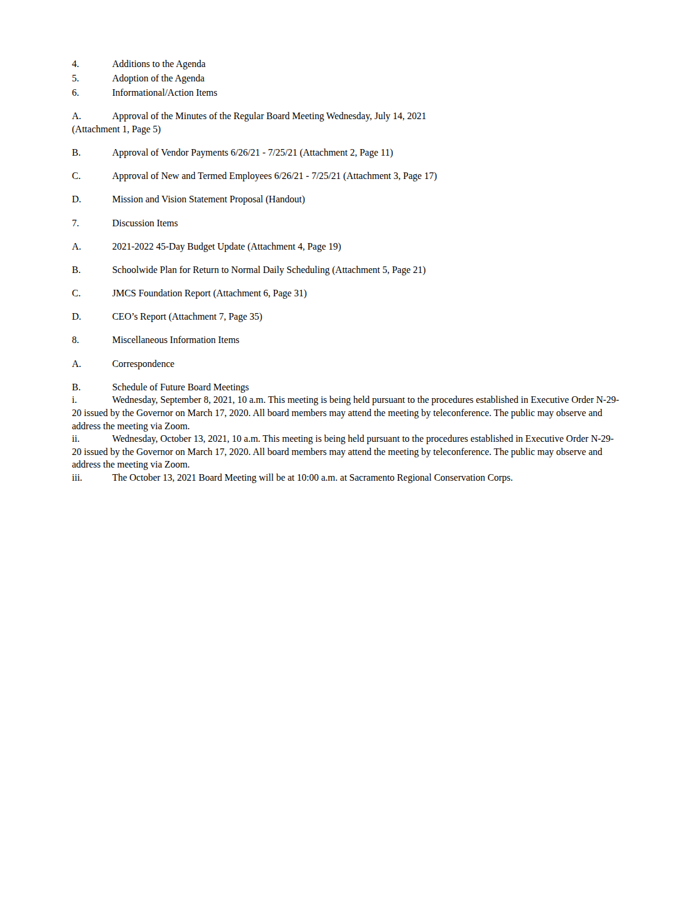4. Additions to the Agenda
5. Adoption of the Agenda
6. Informational/Action Items
A. Approval of the Minutes of the Regular Board Meeting Wednesday, July 14, 2021
(Attachment 1, Page 5)
B. Approval of Vendor Payments 6/26/21 - 7/25/21 (Attachment 2, Page 11)
C. Approval of New and Termed Employees 6/26/21 - 7/25/21 (Attachment 3, Page 17)
D. Mission and Vision Statement Proposal (Handout)
7. Discussion Items
A. 2021-2022 45-Day Budget Update (Attachment 4, Page 19)
B. Schoolwide Plan for Return to Normal Daily Scheduling (Attachment 5, Page 21)
C. JMCS Foundation Report (Attachment 6, Page 31)
D. CEO’s Report (Attachment 7, Page 35)
8. Miscellaneous Information Items
A. Correspondence
B. Schedule of Future Board Meetings
i. Wednesday, September 8, 2021, 10 a.m. This meeting is being held pursuant to the procedures established in Executive Order N-29-20 issued by the Governor on March 17, 2020. All board members may attend the meeting by teleconference. The public may observe and address the meeting via Zoom.
ii. Wednesday, October 13, 2021, 10 a.m. This meeting is being held pursuant to the procedures established in Executive Order N-29-20 issued by the Governor on March 17, 2020. All board members may attend the meeting by teleconference. The public may observe and address the meeting via Zoom.
iii. The October 13, 2021 Board Meeting will be at 10:00 a.m. at Sacramento Regional Conservation Corps.